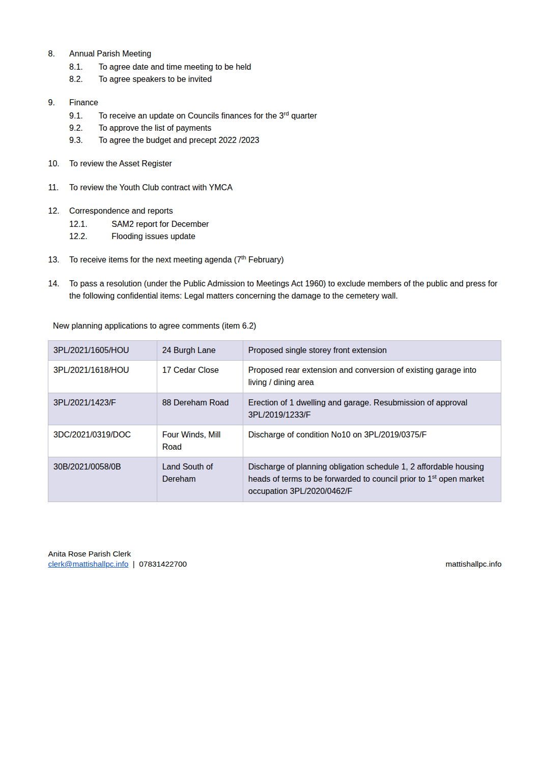8. Annual Parish Meeting
8.1. To agree date and time meeting to be held
8.2. To agree speakers to be invited
9. Finance
9.1. To receive an update on Councils finances for the 3rd quarter
9.2. To approve the list of payments
9.3. To agree the budget and precept 2022 /2023
10. To review the Asset Register
11. To review the Youth Club contract with YMCA
12. Correspondence and reports
12.1. SAM2 report for December
12.2. Flooding issues update
13. To receive items for the next meeting agenda (7th February)
14. To pass a resolution (under the Public Admission to Meetings Act 1960) to exclude members of the public and press for the following confidential items: Legal matters concerning the damage to the cemetery wall.
New planning applications to agree comments (item 6.2)
| 3PL/2021/1605/HOU | 24 Burgh Lane | Proposed single storey front extension |
| 3PL/2021/1618/HOU | 17 Cedar Close | Proposed rear extension and conversion of existing garage into living / dining area |
| 3PL/2021/1423/F | 88 Dereham Road | Erection of 1 dwelling and garage. Resubmission of approval 3PL/2019/1233/F |
| 3DC/2021/0319/DOC | Four Winds, Mill Road | Discharge of condition No10 on 3PL/2019/0375/F |
| 30B/2021/0058/0B | Land South of Dereham | Discharge of planning obligation schedule 1, 2 affordable housing heads of terms to be forwarded to council prior to 1 st open market occupation 3PL/2020/0462/F |
Anita Rose Parish Clerk
clerk@mattishallpc.info | 07831422700 mattishallpc.info